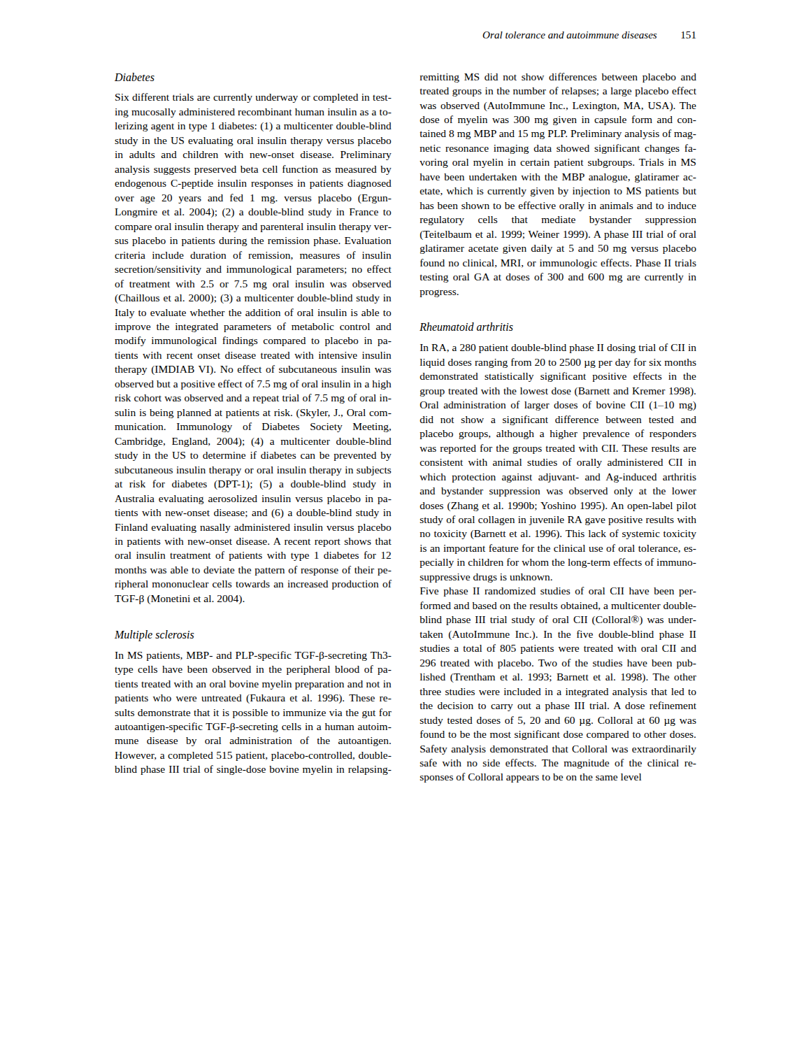Oral tolerance and autoimmune diseases 151
Diabetes
Six different trials are currently underway or completed in testing mucosally administered recombinant human insulin as a tolerizing agent in type 1 diabetes: (1) a multicenter double-blind study in the US evaluating oral insulin therapy versus placebo in adults and children with new-onset disease. Preliminary analysis suggests preserved beta cell function as measured by endogenous C-peptide insulin responses in patients diagnosed over age 20 years and fed 1 mg. versus placebo (Ergun-Longmire et al. 2004); (2) a double-blind study in France to compare oral insulin therapy and parenteral insulin therapy versus placebo in patients during the remission phase. Evaluation criteria include duration of remission, measures of insulin secretion/sensitivity and immunological parameters; no effect of treatment with 2.5 or 7.5 mg oral insulin was observed (Chaillous et al. 2000); (3) a multicenter double-blind study in Italy to evaluate whether the addition of oral insulin is able to improve the integrated parameters of metabolic control and modify immunological findings compared to placebo in patients with recent onset disease treated with intensive insulin therapy (IMDIAB VI). No effect of subcutaneous insulin was observed but a positive effect of 7.5 mg of oral insulin in a high risk cohort was observed and a repeat trial of 7.5 mg of oral insulin is being planned at patients at risk. (Skyler, J., Oral communication. Immunology of Diabetes Society Meeting, Cambridge, England, 2004); (4) a multicenter double-blind study in the US to determine if diabetes can be prevented by subcutaneous insulin therapy or oral insulin therapy in subjects at risk for diabetes (DPT-1); (5) a double-blind study in Australia evaluating aerosolized insulin versus placebo in patients with new-onset disease; and (6) a double-blind study in Finland evaluating nasally administered insulin versus placebo in patients with new-onset disease. A recent report shows that oral insulin treatment of patients with type 1 diabetes for 12 months was able to deviate the pattern of response of their peripheral mononuclear cells towards an increased production of TGF-β (Monetini et al. 2004).
Multiple sclerosis
In MS patients, MBP- and PLP-specific TGF-β-secreting Th3-type cells have been observed in the peripheral blood of patients treated with an oral bovine myelin preparation and not in patients who were untreated (Fukaura et al. 1996). These results demonstrate that it is possible to immunize via the gut for autoantigen-specific TGF-β-secreting cells in a human autoimmune disease by oral administration of the autoantigen. However, a completed 515 patient, placebo-controlled, double-blind phase III trial of single-dose bovine myelin in relapsing-remitting MS did not show differences between placebo and treated groups in the number of relapses; a large placebo effect was observed (AutoImmune Inc., Lexington, MA, USA). The dose of myelin was 300 mg given in capsule form and contained 8 mg MBP and 15 mg PLP. Preliminary analysis of magnetic resonance imaging data showed significant changes favoring oral myelin in certain patient subgroups. Trials in MS have been undertaken with the MBP analogue, glatiramer acetate, which is currently given by injection to MS patients but has been shown to be effective orally in animals and to induce regulatory cells that mediate bystander suppression (Teitelbaum et al. 1999; Weiner 1999). A phase III trial of oral glatiramer acetate given daily at 5 and 50 mg versus placebo found no clinical, MRI, or immunologic effects. Phase II trials testing oral GA at doses of 300 and 600 mg are currently in progress.
Rheumatoid arthritis
In RA, a 280 patient double-blind phase II dosing trial of CII in liquid doses ranging from 20 to 2500 µg per day for six months demonstrated statistically significant positive effects in the group treated with the lowest dose (Barnett and Kremer 1998). Oral administration of larger doses of bovine CII (1–10 mg) did not show a significant difference between tested and placebo groups, although a higher prevalence of responders was reported for the groups treated with CII. These results are consistent with animal studies of orally administered CII in which protection against adjuvant- and Ag-induced arthritis and bystander suppression was observed only at the lower doses (Zhang et al. 1990b; Yoshino 1995). An open-label pilot study of oral collagen in juvenile RA gave positive results with no toxicity (Barnett et al. 1996). This lack of systemic toxicity is an important feature for the clinical use of oral tolerance, especially in children for whom the long-term effects of immunosuppressive drugs is unknown.
Five phase II randomized studies of oral CII have been performed and based on the results obtained, a multicenter double-blind phase III trial study of oral CII (Colloral®) was undertaken (AutoImmune Inc.). In the five double-blind phase II studies a total of 805 patients were treated with oral CII and 296 treated with placebo. Two of the studies have been published (Trentham et al. 1993; Barnett et al. 1998). The other three studies were included in a integrated analysis that led to the decision to carry out a phase III trial. A dose refinement study tested doses of 5, 20 and 60 µg. Colloral at 60 µg was found to be the most significant dose compared to other doses. Safety analysis demonstrated that Colloral was extraordinarily safe with no side effects. The magnitude of the clinical responses of Colloral appears to be on the same level